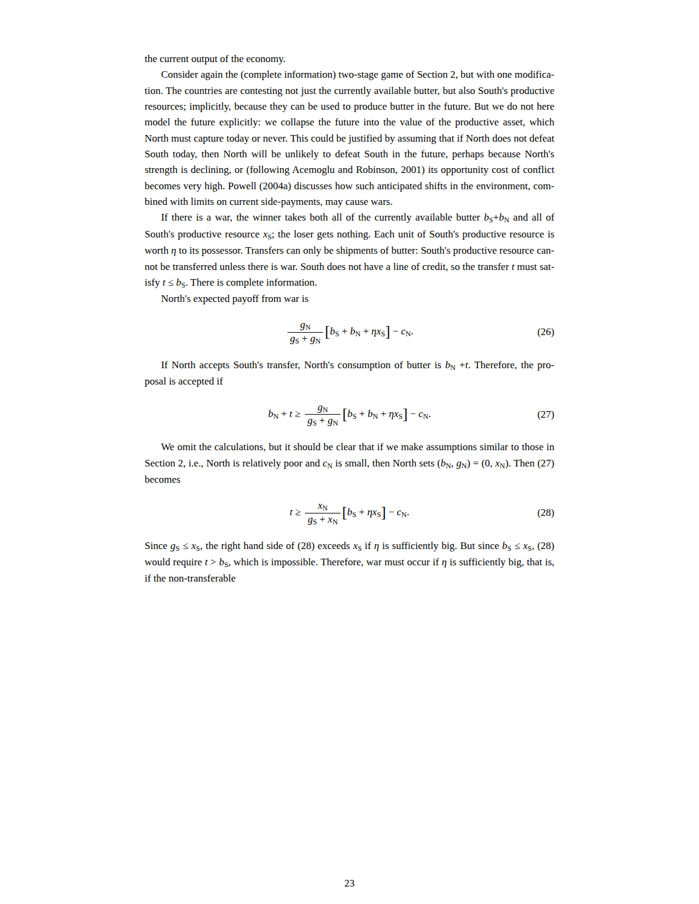the current output of the economy.
Consider again the (complete information) two-stage game of Section 2, but with one modification. The countries are contesting not just the currently available butter, but also South's productive resources; implicitly, because they can be used to produce butter in the future. But we do not here model the future explicitly: we collapse the future into the value of the productive asset, which North must capture today or never. This could be justified by assuming that if North does not defeat South today, then North will be unlikely to defeat South in the future, perhaps because North's strength is declining, or (following Acemoglu and Robinson, 2001) its opportunity cost of conflict becomes very high. Powell (2004a) discusses how such anticipated shifts in the environment, combined with limits on current side-payments, may cause wars.
If there is a war, the winner takes both all of the currently available butter bS+bN and all of South's productive resource xS; the loser gets nothing. Each unit of South's productive resource is worth η to its possessor. Transfers can only be shipments of butter: South's productive resource cannot be transferred unless there is war. South does not have a line of credit, so the transfer t must satisfy t ≤ bS. There is complete information.
North's expected payoff from war is
gN gS + gN[bS + bN + ηxS] − cN.
(26)
If North accepts South's transfer, North's consumption of butter is bN +t. Therefore, the proposal is accepted if
bN + t ≥ gN gS + gN[bS + bN + ηxS] − cN.
(27)
We omit the calculations, but it should be clear that if we make assumptions similar to those in Section 2, i.e., North is relatively poor and cN is small, then North sets (bN, gN) = (0, xN). Then (27) becomes
t ≥ xN gS + xN[bS + ηxS] − cN.
(28)
Since gS ≤ xS, the right hand side of (28) exceeds xS if η is sufficiently big. But since bS ≤ xS, (28) would require t > bS, which is impossible. Therefore, war must occur if η is sufficiently big, that is, if the non-transferable
23